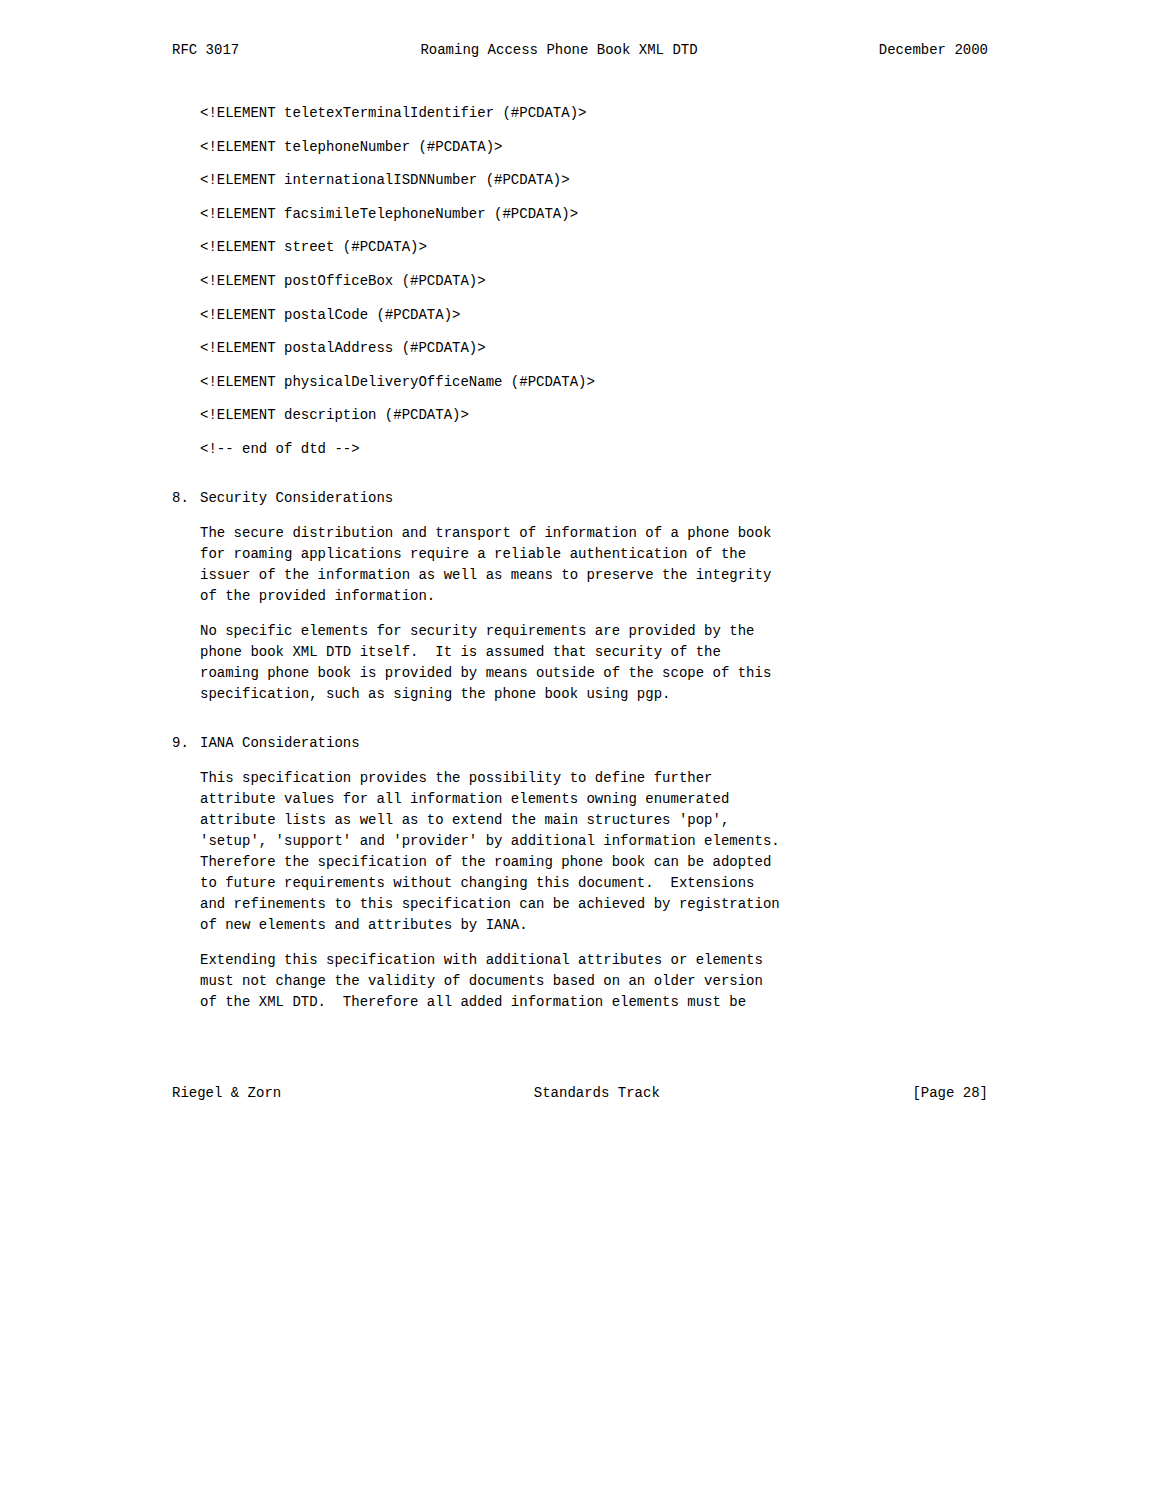RFC 3017 Roaming Access Phone Book XML DTD December 2000
<!ELEMENT teletexTerminalIdentifier (#PCDATA)>
<!ELEMENT telephoneNumber (#PCDATA)>
<!ELEMENT internationalISDNNumber (#PCDATA)>
<!ELEMENT facsimileTelephoneNumber (#PCDATA)>
<!ELEMENT street (#PCDATA)>
<!ELEMENT postOfficeBox (#PCDATA)>
<!ELEMENT postalCode (#PCDATA)>
<!ELEMENT postalAddress (#PCDATA)>
<!ELEMENT physicalDeliveryOfficeName (#PCDATA)>
<!ELEMENT description (#PCDATA)>
<!-- end of dtd -->
8. Security Considerations
The secure distribution and transport of information of a phone book
for roaming applications require a reliable authentication of the
issuer of the information as well as means to preserve the integrity
of the provided information.
No specific elements for security requirements are provided by the
phone book XML DTD itself. It is assumed that security of the
roaming phone book is provided by means outside of the scope of this
specification, such as signing the phone book using pgp.
9. IANA Considerations
This specification provides the possibility to define further
attribute values for all information elements owning enumerated
attribute lists as well as to extend the main structures 'pop',
'setup', 'support' and 'provider' by additional information elements.
Therefore the specification of the roaming phone book can be adopted
to future requirements without changing this document. Extensions
and refinements to this specification can be achieved by registration
of new elements and attributes by IANA.
Extending this specification with additional attributes or elements
must not change the validity of documents based on an older version
of the XML DTD. Therefore all added information elements must be
Riegel & Zorn Standards Track [Page 28]